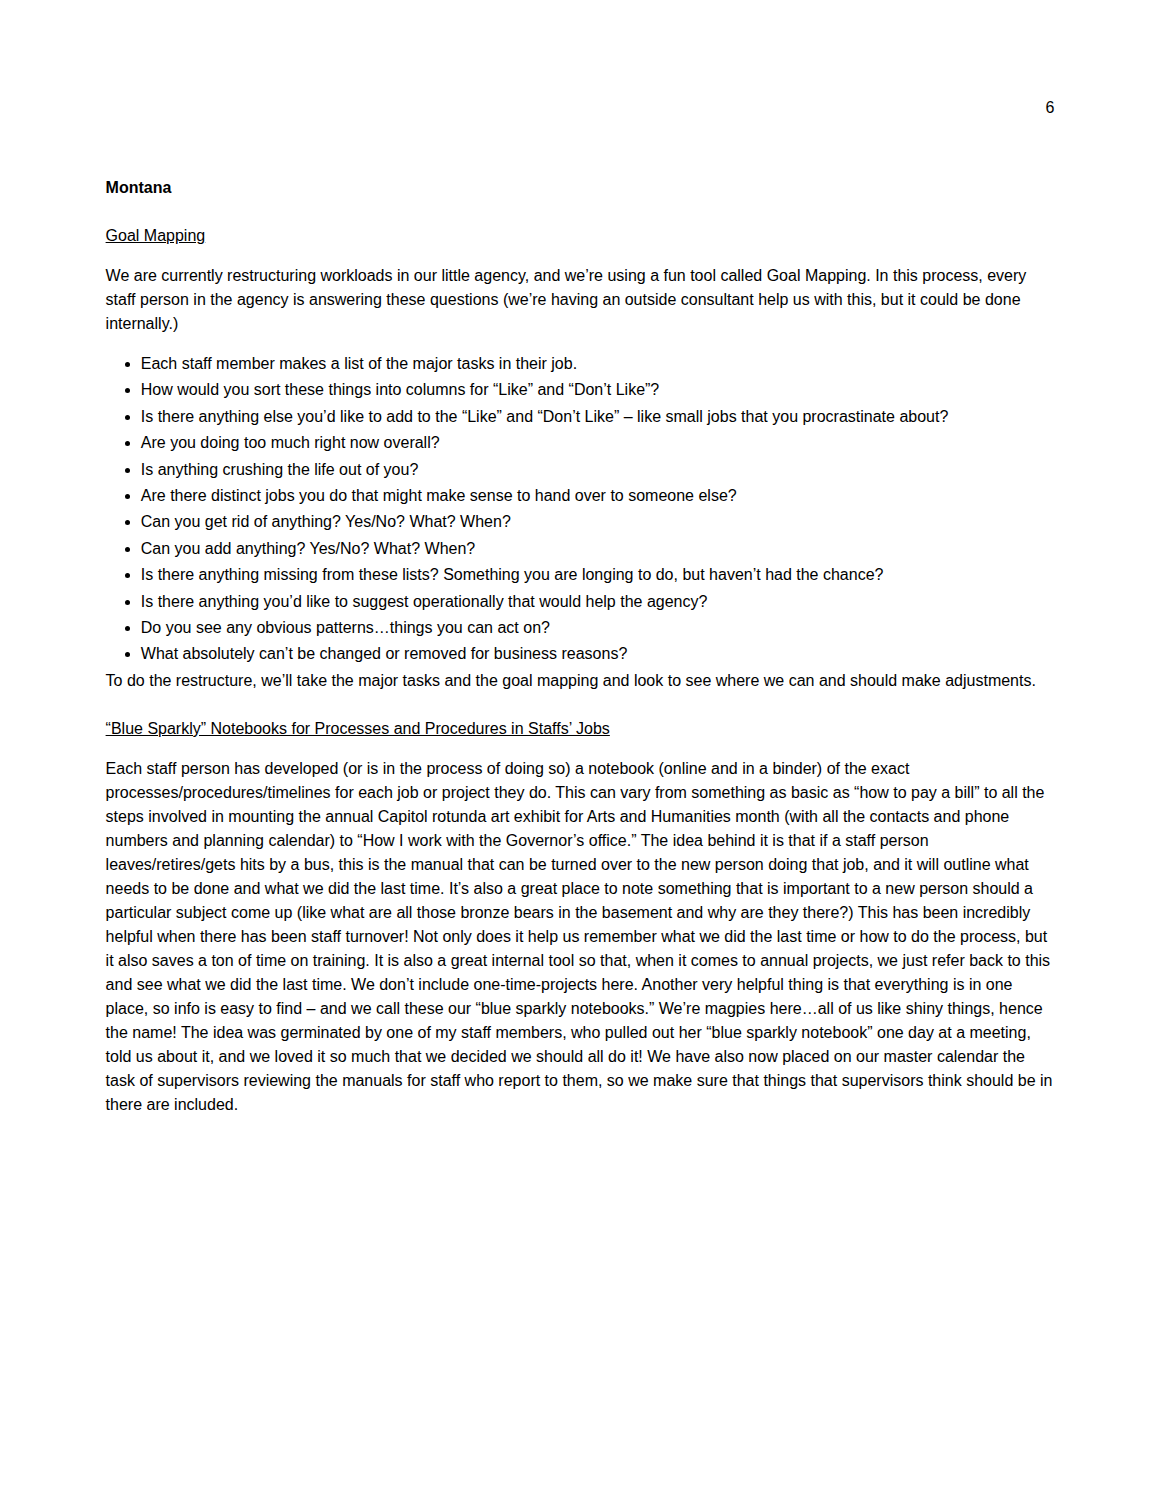6
Montana
Goal Mapping
We are currently restructuring workloads in our little agency, and we’re using a fun tool called Goal Mapping. In this process, every staff person in the agency is answering these questions (we’re having an outside consultant help us with this, but it could be done internally.)
Each staff member makes a list of the major tasks in their job.
How would you sort these things into columns for “Like” and “Don’t Like”?
Is there anything else you’d like to add to the “Like” and “Don’t Like” – like small jobs that you procrastinate about?
Are you doing too much right now overall?
Is anything crushing the life out of you?
Are there distinct jobs you do that might make sense to hand over to someone else?
Can you get rid of anything? Yes/No? What? When?
Can you add anything? Yes/No? What? When?
Is there anything missing from these lists? Something you are longing to do, but haven’t had the chance?
Is there anything you’d like to suggest operationally that would help the agency?
Do you see any obvious patterns…things you can act on?
What absolutely can’t be changed or removed for business reasons?
To do the restructure, we’ll take the major tasks and the goal mapping and look to see where we can and should make adjustments.
“Blue Sparkly” Notebooks for Processes and Procedures in Staffs’ Jobs
Each staff person has developed (or is in the process of doing so) a notebook (online and in a binder) of the exact processes/procedures/timelines for each job or project they do. This can vary from something as basic as “how to pay a bill” to all the steps involved in mounting the annual Capitol rotunda art exhibit for Arts and Humanities month (with all the contacts and phone numbers and planning calendar) to “How I work with the Governor’s office.” The idea behind it is that if a staff person leaves/retires/gets hits by a bus, this is the manual that can be turned over to the new person doing that job, and it will outline what needs to be done and what we did the last time. It’s also a great place to note something that is important to a new person should a particular subject come up (like what are all those bronze bears in the basement and why are they there?) This has been incredibly helpful when there has been staff turnover! Not only does it help us remember what we did the last time or how to do the process, but it also saves a ton of time on training. It is also a great internal tool so that, when it comes to annual projects, we just refer back to this and see what we did the last time. We don’t include one-time-projects here. Another very helpful thing is that everything is in one place, so info is easy to find – and we call these our “blue sparkly notebooks.” We’re magpies here…all of us like shiny things, hence the name! The idea was germinated by one of my staff members, who pulled out her “blue sparkly notebook” one day at a meeting, told us about it, and we loved it so much that we decided we should all do it! We have also now placed on our master calendar the task of supervisors reviewing the manuals for staff who report to them, so we make sure that things that supervisors think should be in there are included.